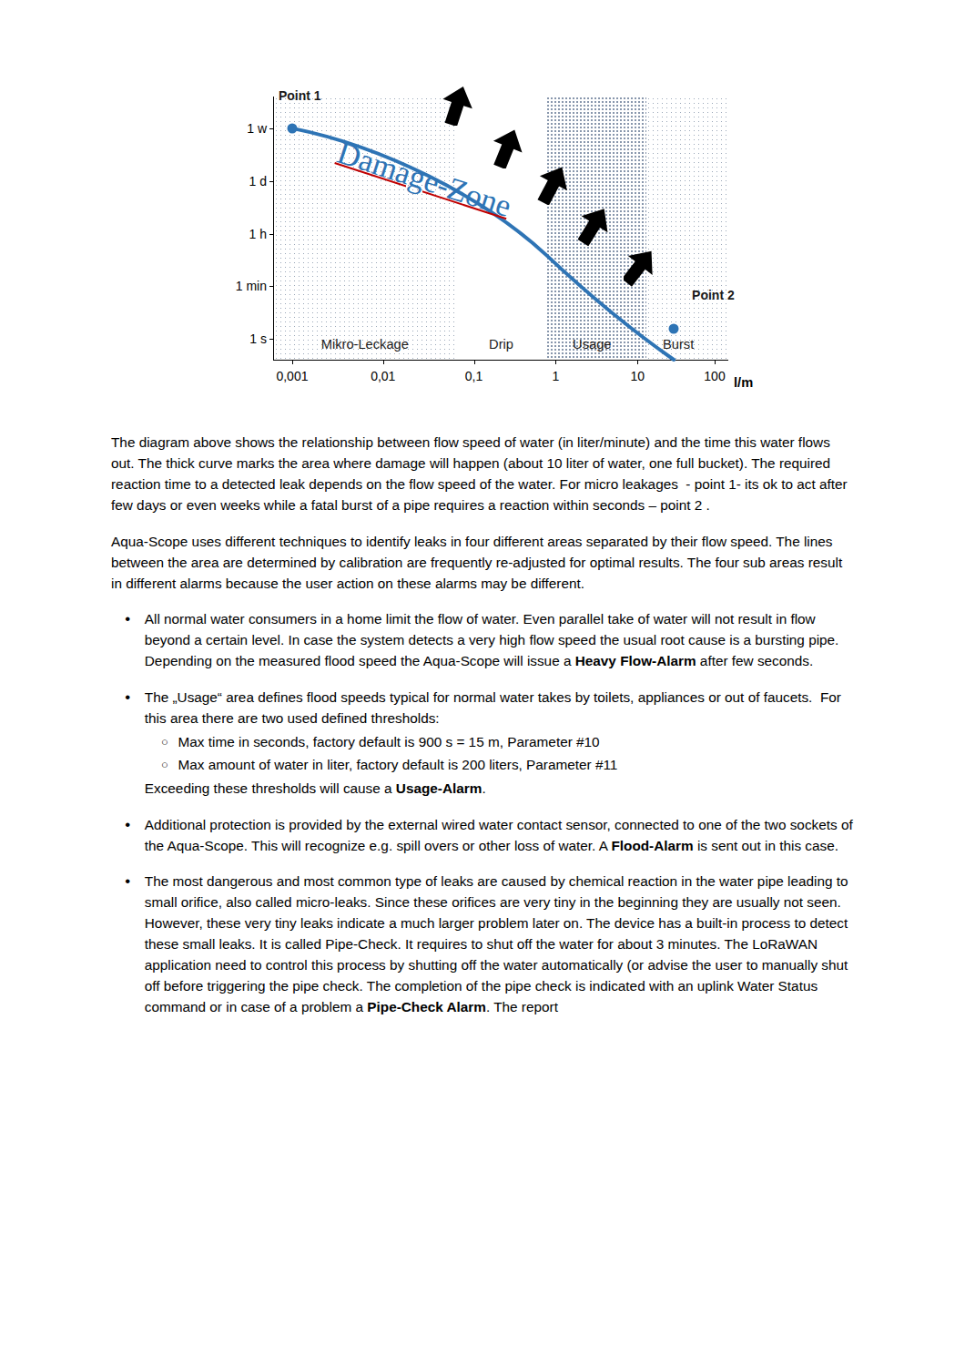1 w
1 d
1 h
1 min
1 s
0,001
0,01
0,1
1
10
100
l/m
Mikro-Leckage
Drip
Usage
Burst
Point 1
Point 2
Damage-Zone
The diagram above shows the relationship between flow speed of water (in liter/minute) and the time this water flows out. The thick curve marks the area where damage will happen (about 10 liter of water, one full bucket). The required reaction time to a detected leak depends on the flow speed of the water. For micro leakages - point 1- its ok to act after few days or even weeks while a fatal burst of a pipe requires a reaction within seconds – point 2 .
Aqua-Scope uses different techniques to identify leaks in four different areas separated by their flow speed. The lines between the area are determined by calibration are frequently re-adjusted for optimal results. The four sub areas result in different alarms because the user action on these alarms may be different.
All normal water consumers in a home limit the flow of water. Even parallel take of water will not result in flow beyond a certain level. In case the system detects a very high flow speed the usual root cause is a bursting pipe. Depending on the measured flood speed the Aqua-Scope will issue a Heavy Flow-Alarm after few seconds.
The „Usage“ area defines flood speeds typical for normal water takes by toilets, appliances or out of faucets. For this area there are two used defined thresholds:
Max time in seconds, factory default is 900 s = 15 m, Parameter #10
Max amount of water in liter, factory default is 200 liters, Parameter #11
Exceeding these thresholds will cause a Usage-Alarm.
Additional protection is provided by the external wired water contact sensor, connected to one of the two sockets of the Aqua-Scope. This will recognize e.g. spill overs or other loss of water. A Flood-Alarm is sent out in this case.
The most dangerous and most common type of leaks are caused by chemical reaction in the water pipe leading to small orifice, also called micro-leaks. Since these orifices are very tiny in the beginning they are usually not seen. However, these very tiny leaks indicate a much larger problem later on. The device has a built-in process to detect these small leaks. It is called Pipe-Check. It requires to shut off the water for about 3 minutes. The LoRaWAN application need to control this process by shutting off the water automatically (or advise the user to manually shut off before triggering the pipe check. The completion of the pipe check is indicated with an uplink Water Status command or in case of a problem a Pipe-Check Alarm. The report